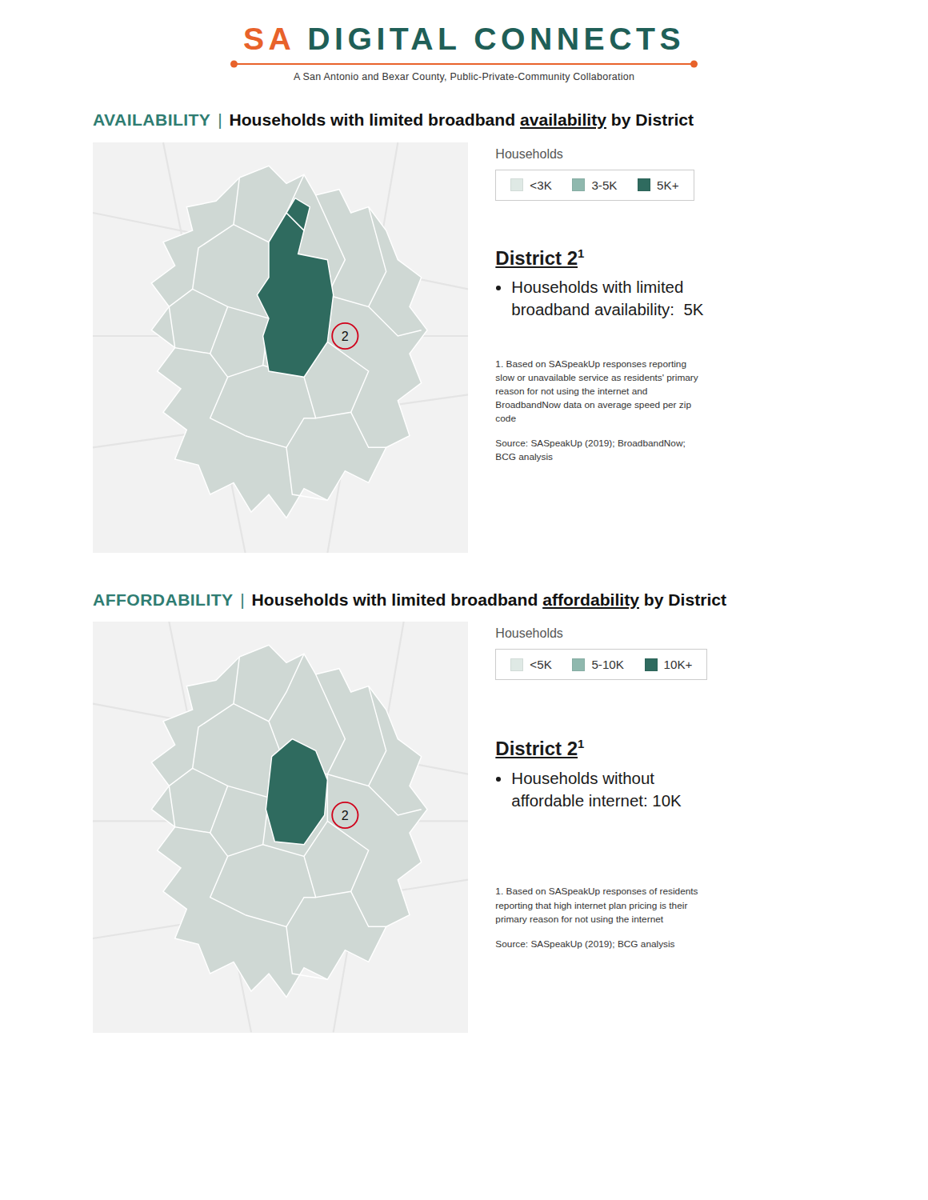SA DIGITAL CONNECTS
A San Antonio and Bexar County, Public-Private-Community Collaboration
Availability | Households with limited broadband availability by District
Map of San Antonio council districts shaded by number of households with limited broadband availability District 2, near the center of the city, is shaded darkest, indicating 5,000 or more households with limited broadband availability. 2
Choropleth map of districts; District 2 shaded darkest.
Households
<3K 3-5K 5K+
District 21
Households with limited broadband availability: 5K
1. Based on SASpeakUp responses reporting slow or unavailable service as residents' primary reason for not using the internet and BroadbandNow data on average speed per zip code
Source: SASpeakUp (2019); BroadbandNow; BCG analysis
Affordability | Households with limited broadband affordability by District
Map of San Antonio council districts shaded by number of households without affordable internet District 2, near the center of the city, is shaded darkest, indicating 10,000 or more households without affordable internet. 2
Choropleth map of districts; District 2 shaded darkest.
Households
<5K 5-10K 10K+
District 21
Households without affordable internet: 10K
1. Based on SASpeakUp responses of residents reporting that high internet plan pricing is their primary reason for not using the internet
Source: SASpeakUp (2019); BCG analysis